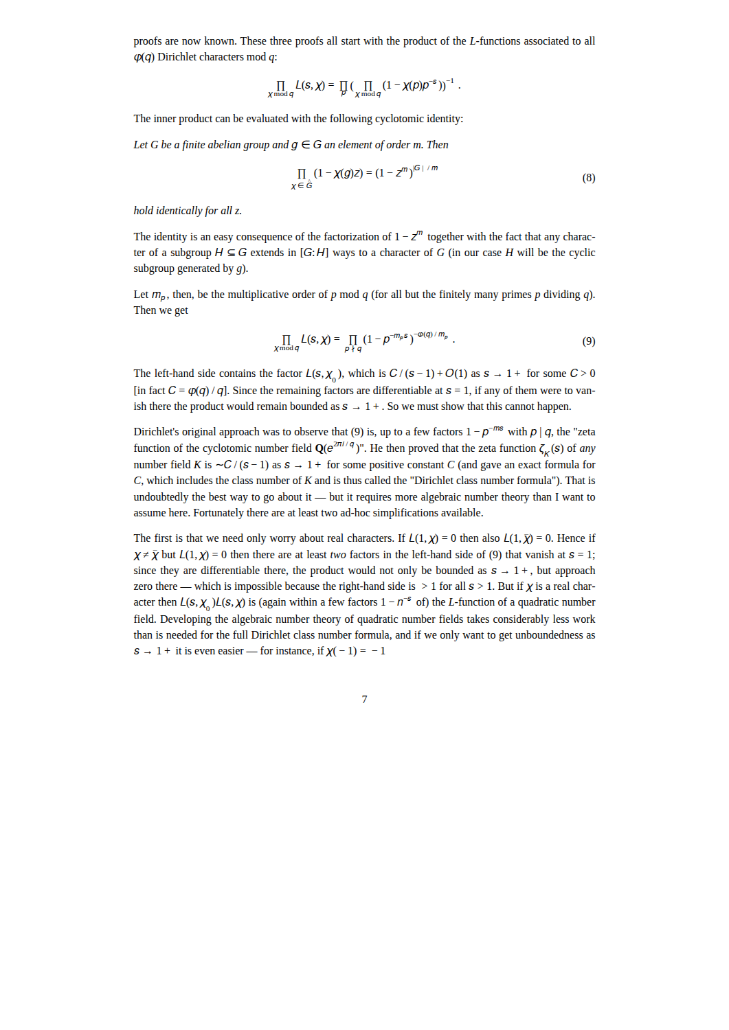proofs are now known. These three proofs all start with the product of the L-functions associated to all φ(q) Dirichlet characters mod q:
∏ χmodq L(s,χ) = ∏p ( ∏ χmodq (1−χ(p)p−s) ) −1 .
The inner product can be evaluated with the following cyclotomic identity:
Let G be a finite abelian group and g∈G an element of order m. Then
∏ χ∈G^ (1−χ(g)z) = (1−zm) |G|/m (8)
hold identically for all z.
The identity is an easy consequence of the factorization of 1−zm together with the fact that any character of a subgroup H⊆G extends in [G:H] ways to a character of G (in our case H will be the cyclic subgroup generated by g).
Let mp, then, be the multiplicative order of p mod q (for all but the finitely many primes p dividing q). Then we get
∏ χmodq L(s,χ) = ∏ p∤q (1−p−mps) −φ(q)/mp . (9)
The left-hand side contains the factor L(s,χ0), which is C/(s−1)+O(1) as s→1+ for some C>0 [in fact C=φ(q)/q]. Since the remaining factors are differentiable at s=1, if any of them were to vanish there the product would remain bounded as s→1+. So we must show that this cannot happen.
Dirichlet's original approach was to observe that (9) is, up to a few factors 1−p−ms with p|q, the "zeta function of the cyclotomic number field Q(e2πi/q)". He then proved that the zeta function ζK(s) of any number field K is ∼C/(s−1) as s→1+ for some positive constant C (and gave an exact formula for C, which includes the class number of K and is thus called the "Dirichlet class number formula"). That is undoubtedly the best way to go about it — but it requires more algebraic number theory than I want to assume here. Fortunately there are at least two ad-hoc simplifications available.
The first is that we need only worry about real characters. If L(1,χ)=0 then also L(1,χ¯)=0. Hence if χ≠χ¯ but L(1,χ)=0 then there are at least two factors in the left-hand side of (9) that vanish at s=1; since they are differentiable there, the product would not only be bounded as s→1+, but approach zero there — which is impossible because the right-hand side is >1 for all s>1. But if χ is a real character then L(s,χ0)L(s,χ) is (again within a few factors 1−n−s of) the L-function of a quadratic number field. Developing the algebraic number theory of quadratic number fields takes considerably less work than is needed for the full Dirichlet class number formula, and if we only want to get unboundedness as s→1+ it is even easier — for instance, if χ(−1)=−1
7